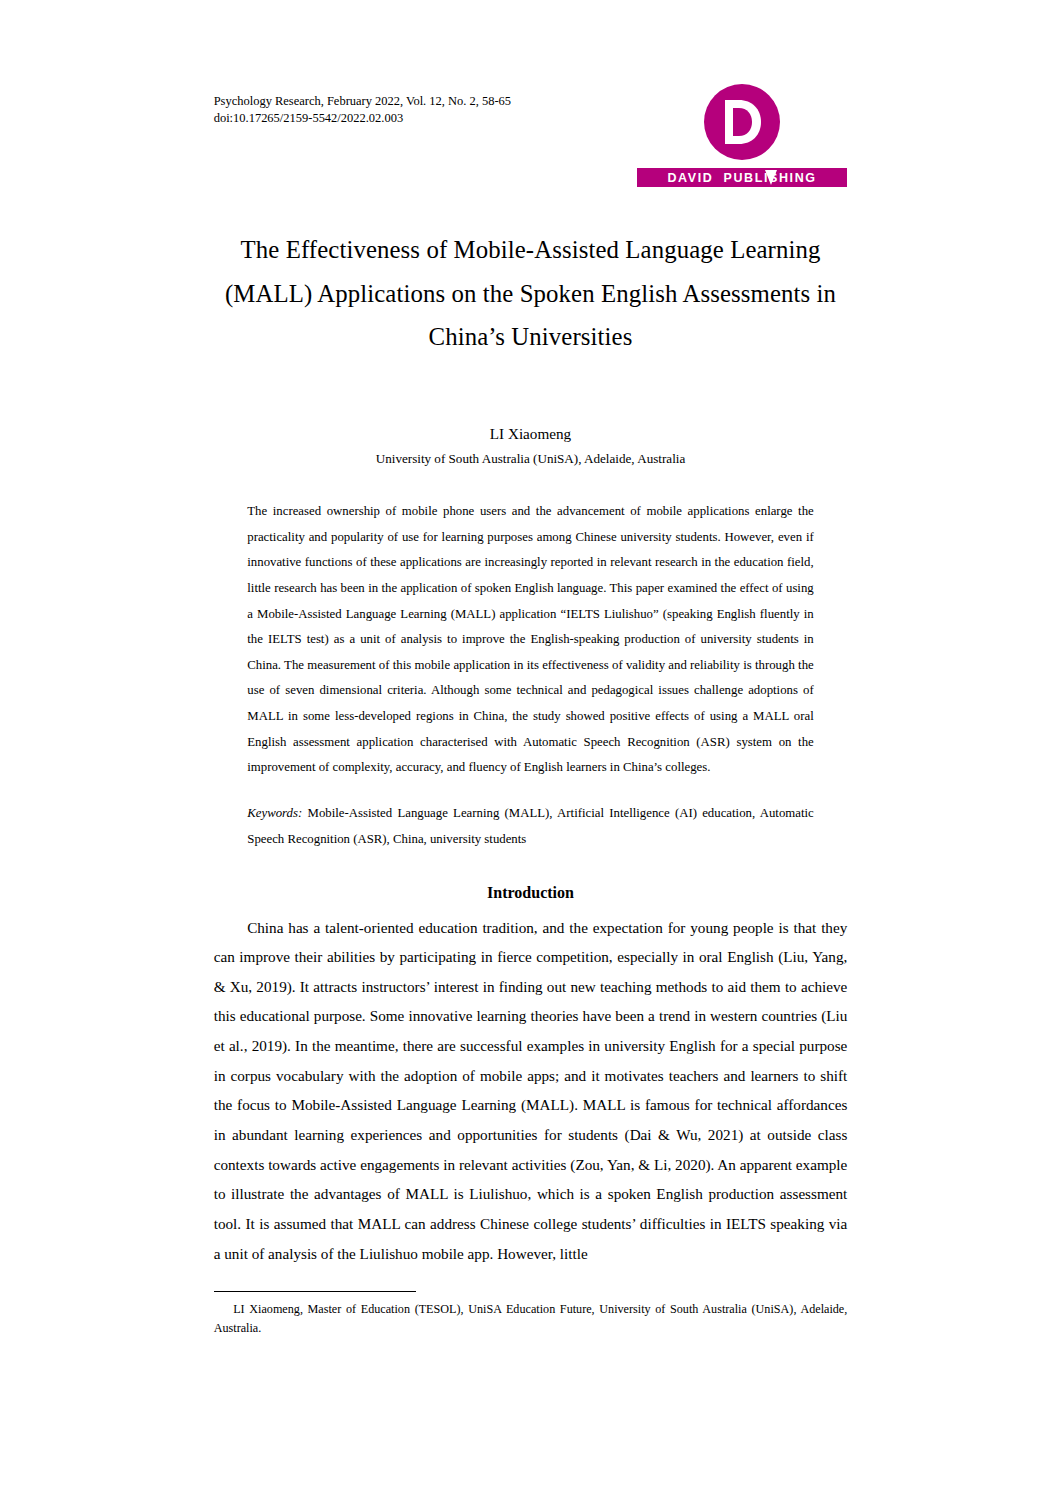Psychology Research, February 2022, Vol. 12, No. 2, 58-65
doi:10.17265/2159-5542/2022.02.003
David Publishing DAVID PUBLISHING
The Effectiveness of Mobile-Assisted Language Learning (MALL) Applications on the Spoken English Assessments in China’s Universities
LI Xiaomeng
University of South Australia (UniSA), Adelaide, Australia
The increased ownership of mobile phone users and the advancement of mobile applications enlarge the practicality and popularity of use for learning purposes among Chinese university students. However, even if innovative functions of these applications are increasingly reported in relevant research in the education field, little research has been in the application of spoken English language. This paper examined the effect of using a Mobile-Assisted Language Learning (MALL) application “IELTS Liulishuo” (speaking English fluently in the IELTS test) as a unit of analysis to improve the English-speaking production of university students in China. The measurement of this mobile application in its effectiveness of validity and reliability is through the use of seven dimensional criteria. Although some technical and pedagogical issues challenge adoptions of MALL in some less-developed regions in China, the study showed positive effects of using a MALL oral English assessment application characterised with Automatic Speech Recognition (ASR) system on the improvement of complexity, accuracy, and fluency of English learners in China’s colleges.
Keywords: Mobile-Assisted Language Learning (MALL), Artificial Intelligence (AI) education, Automatic Speech Recognition (ASR), China, university students
Introduction
China has a talent-oriented education tradition, and the expectation for young people is that they can improve their abilities by participating in fierce competition, especially in oral English (Liu, Yang, & Xu, 2019). It attracts instructors’ interest in finding out new teaching methods to aid them to achieve this educational purpose. Some innovative learning theories have been a trend in western countries (Liu et al., 2019). In the meantime, there are successful examples in university English for a special purpose in corpus vocabulary with the adoption of mobile apps; and it motivates teachers and learners to shift the focus to Mobile-Assisted Language Learning (MALL). MALL is famous for technical affordances in abundant learning experiences and opportunities for students (Dai & Wu, 2021) at outside class contexts towards active engagements in relevant activities (Zou, Yan, & Li, 2020). An apparent example to illustrate the advantages of MALL is Liulishuo, which is a spoken English production assessment tool. It is assumed that MALL can address Chinese college students’ difficulties in IELTS speaking via a unit of analysis of the Liulishuo mobile app. However, little
LI Xiaomeng, Master of Education (TESOL), UniSA Education Future, University of South Australia (UniSA), Adelaide, Australia.